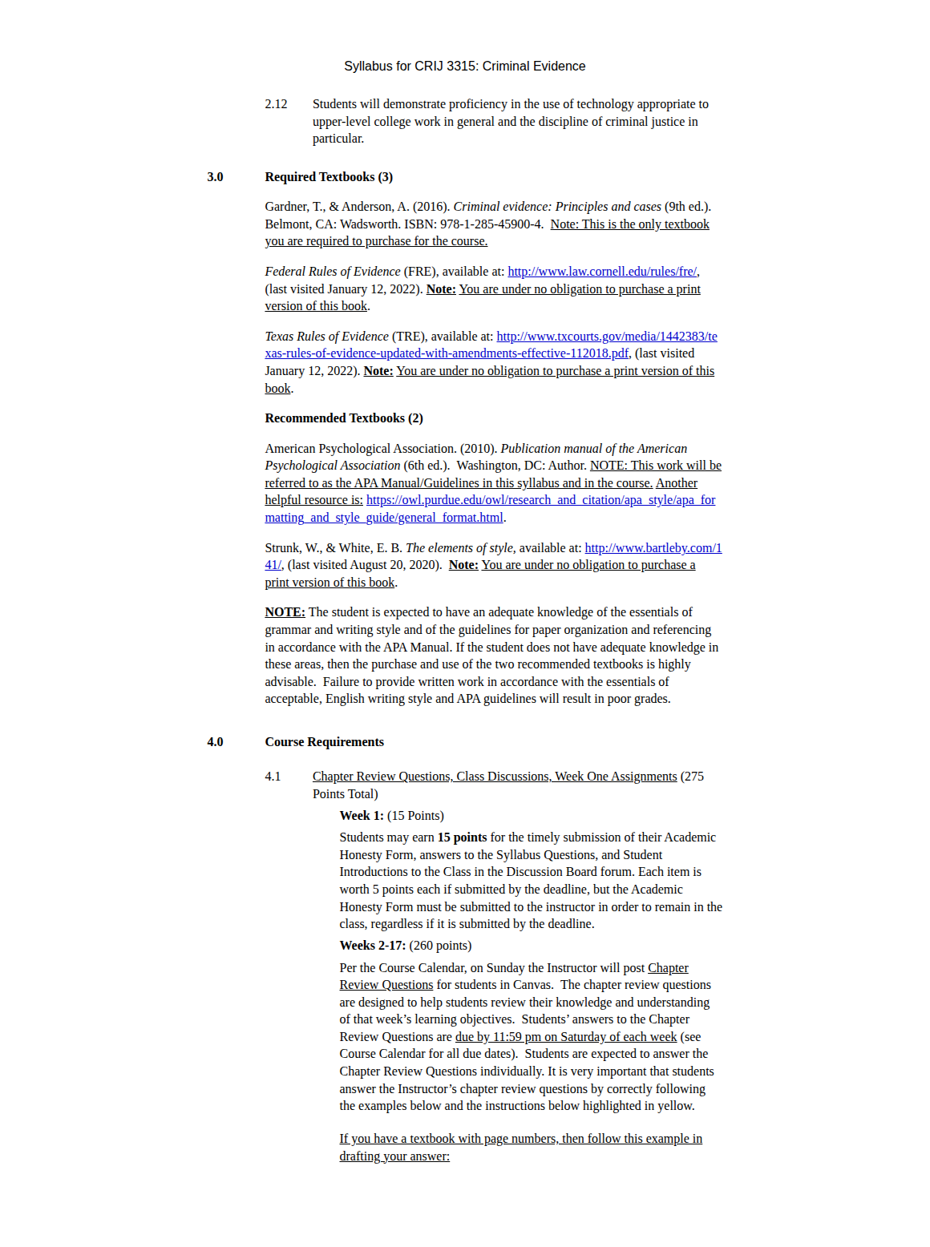Syllabus for CRIJ 3315: Criminal Evidence
2.12
Students will demonstrate proficiency in the use of technology appropriate to upper-level college work in general and the discipline of criminal justice in particular.
3.0
Required Textbooks (3)
Gardner, T., & Anderson, A. (2016). Criminal evidence: Principles and cases (9th ed.). Belmont, CA: Wadsworth. ISBN: 978-1-285-45900-4. Note: This is the only textbook you are required to purchase for the course.
Federal Rules of Evidence (FRE), available at: http://www.law.cornell.edu/rules/fre/, (last visited January 12, 2022). Note: You are under no obligation to purchase a print version of this book.
Texas Rules of Evidence (TRE), available at: http://www.txcourts.gov/media/1442383/texas-rules-of-evidence-updated-with-amendments-effective-112018.pdf, (last visited January 12, 2022). Note: You are under no obligation to purchase a print version of this book.
Recommended Textbooks (2)
American Psychological Association. (2010). Publication manual of the American Psychological Association (6th ed.). Washington, DC: Author. NOTE: This work will be referred to as the APA Manual/Guidelines in this syllabus and in the course. Another helpful resource is: https://owl.purdue.edu/owl/research_and_citation/apa_style/apa_formatting_and_style_guide/general_format.html.
Strunk, W., & White, E. B. The elements of style, available at: http://www.bartleby.com/141/, (last visited August 20, 2020). Note: You are under no obligation to purchase a print version of this book.
NOTE: The student is expected to have an adequate knowledge of the essentials of grammar and writing style and of the guidelines for paper organization and referencing in accordance with the APA Manual. If the student does not have adequate knowledge in these areas, then the purchase and use of the two recommended textbooks is highly advisable. Failure to provide written work in accordance with the essentials of acceptable, English writing style and APA guidelines will result in poor grades.
4.0
Course Requirements
4.1
Chapter Review Questions, Class Discussions, Week One Assignments (275 Points Total)
Week 1: (15 Points)
Students may earn 15 points for the timely submission of their Academic Honesty Form, answers to the Syllabus Questions, and Student Introductions to the Class in the Discussion Board forum. Each item is worth 5 points each if submitted by the deadline, but the Academic Honesty Form must be submitted to the instructor in order to remain in the class, regardless if it is submitted by the deadline.
Weeks 2-17: (260 points)
Per the Course Calendar, on Sunday the Instructor will post Chapter Review Questions for students in Canvas. The chapter review questions are designed to help students review their knowledge and understanding of that week’s learning objectives. Students’ answers to the Chapter Review Questions are due by 11:59 pm on Saturday of each week (see Course Calendar for all due dates). Students are expected to answer the Chapter Review Questions individually. It is very important that students answer the Instructor’s chapter review questions by correctly following the examples below and the instructions below highlighted in yellow.
If you have a textbook with page numbers, then follow this example in drafting your answer: